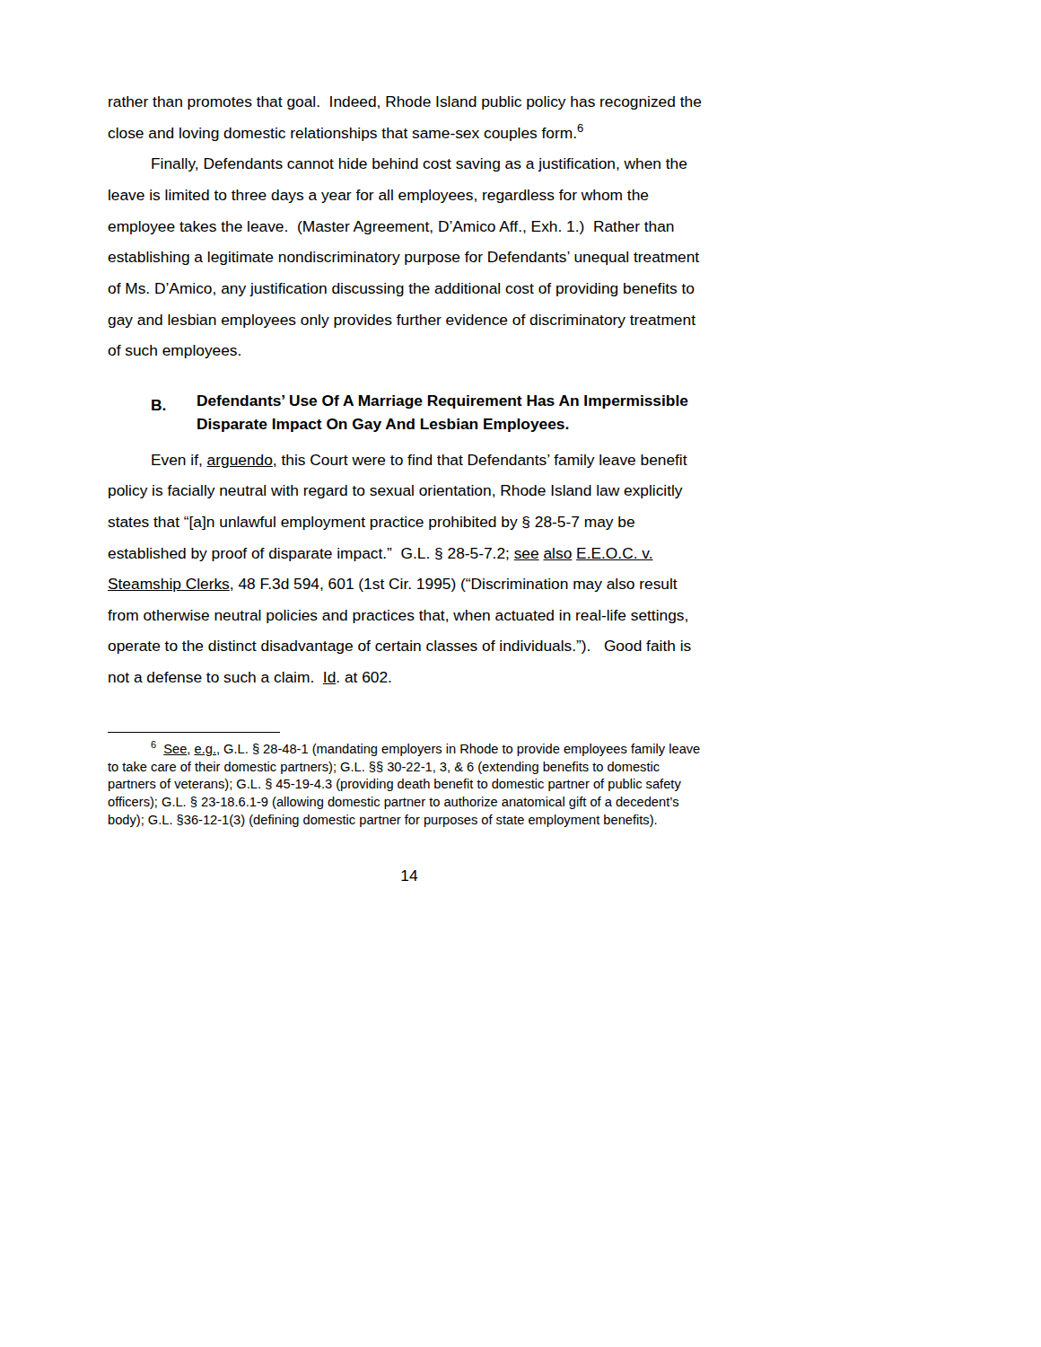rather than promotes that goal. Indeed, Rhode Island public policy has recognized the close and loving domestic relationships that same-sex couples form.6
Finally, Defendants cannot hide behind cost saving as a justification, when the leave is limited to three days a year for all employees, regardless for whom the employee takes the leave. (Master Agreement, D’Amico Aff., Exh. 1.) Rather than establishing a legitimate nondiscriminatory purpose for Defendants’ unequal treatment of Ms. D’Amico, any justification discussing the additional cost of providing benefits to gay and lesbian employees only provides further evidence of discriminatory treatment of such employees.
B. Defendants’ Use Of A Marriage Requirement Has An Impermissible Disparate Impact On Gay And Lesbian Employees.
Even if, arguendo, this Court were to find that Defendants’ family leave benefit policy is facially neutral with regard to sexual orientation, Rhode Island law explicitly states that “[a]n unlawful employment practice prohibited by § 28-5-7 may be established by proof of disparate impact.” G.L. § 28-5-7.2; see also E.E.O.C. v. Steamship Clerks, 48 F.3d 594, 601 (1st Cir. 1995) (“Discrimination may also result from otherwise neutral policies and practices that, when actuated in real-life settings, operate to the distinct disadvantage of certain classes of individuals.”). Good faith is not a defense to such a claim. Id. at 602.
6 See, e.g., G.L. § 28-48-1 (mandating employers in Rhode to provide employees family leave to take care of their domestic partners); G.L. §§ 30-22-1, 3, & 6 (extending benefits to domestic partners of veterans); G.L. § 45-19-4.3 (providing death benefit to domestic partner of public safety officers); G.L. § 23-18.6.1-9 (allowing domestic partner to authorize anatomical gift of a decedent’s body); G.L. §36-12-1(3) (defining domestic partner for purposes of state employment benefits).
14